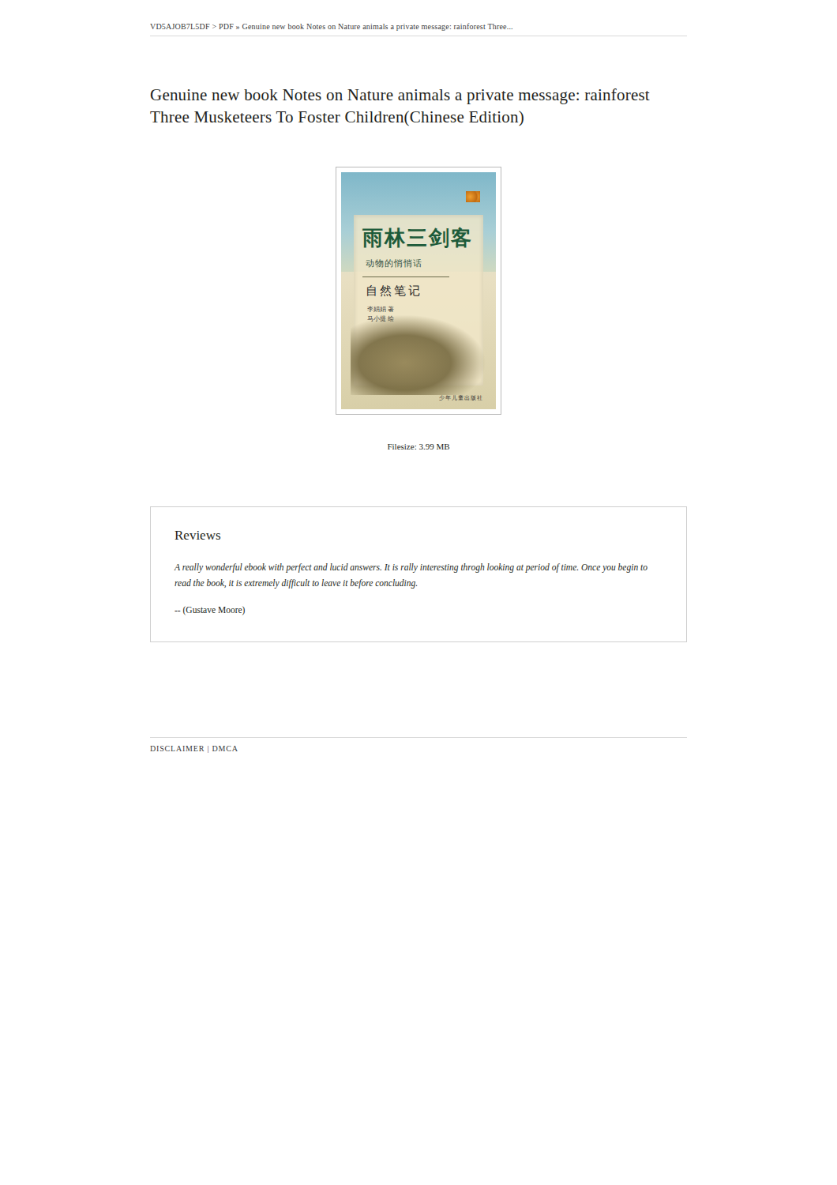VD5AJOB7L5DF > PDF » Genuine new book Notes on Nature animals a private message: rainforest Three...
Genuine new book Notes on Nature animals a private message: rainforest Three Musketeers To Foster Children(Chinese Edition)
雨林三剑客
动物的悄悄话
自然笔记
李娟娟 著
马小提 绘
少年儿童出版社
Filesize: 3.99 MB
Reviews
A really wonderful ebook with perfect and lucid answers. It is rally interesting throgh looking at period of time. Once you begin to read the book, it is extremely difficult to leave it before concluding.
-- (Gustave Moore)
DISCLAIMER | DMCA